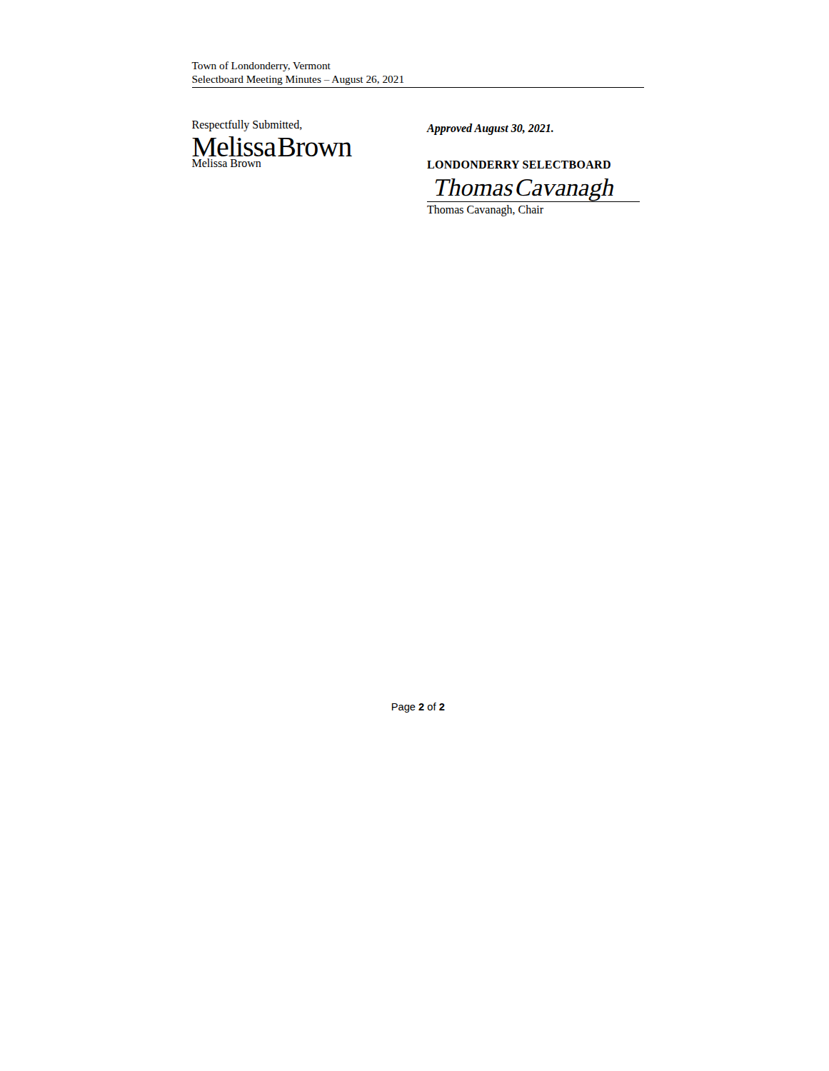Town of Londonderry, Vermont
Selectboard Meeting Minutes – August 26, 2021
Respectfully Submitted,
Melissa Brown
Melissa Brown
Approved August 30, 2021.
LONDONDERRY SELECTBOARD
Thomas Cavanagh
Thomas Cavanagh, Chair
Page 2 of 2